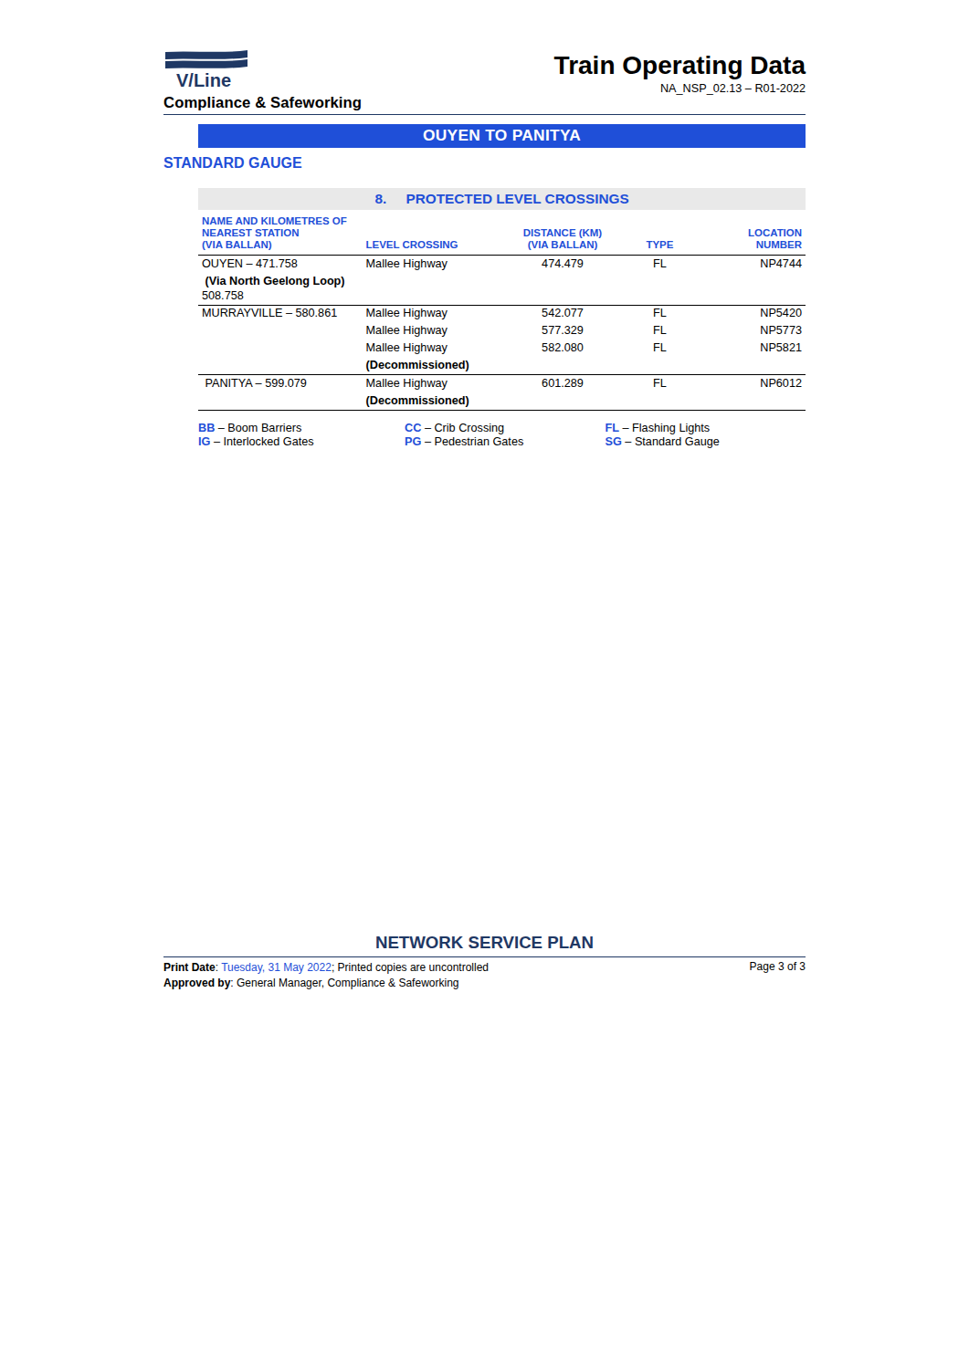V/Line
Compliance & Safeworking
Train Operating Data
NA_NSP_02.13 – R01-2022
OUYEN TO PANITYA
STANDARD GAUGE
8. PROTECTED LEVEL CROSSINGS
| NAME AND KILOMETRES OF NEAREST STATION (VIA BALLAN) | LEVEL CROSSING | DISTANCE (KM) (VIA BALLAN) | TYPE | LOCATION NUMBER |
| --- | --- | --- | --- | --- |
| OUYEN – 471.758 | Mallee Highway | 474.479 | FL | NP4744 |
| (Via North Geelong Loop) 508.758 | | | | |
| MURRAYVILLE – 580.861 | Mallee Highway | 542.077 | FL | NP5420 |
| | Mallee Highway | 577.329 | FL | NP5773 |
| | Mallee Highway | 582.080 | FL | NP5821 |
| | (Decommissioned) | | | |
| PANITYA – 599.079 | Mallee Highway | 601.289 | FL | NP6012 |
| | (Decommissioned) | | | |
BB – Boom Barriers
IG – Interlocked Gates
CC – Crib Crossing
PG – Pedestrian Gates
FL – Flashing Lights
SG – Standard Gauge
NETWORK SERVICE PLAN
Print Date: Tuesday, 31 May 2022; Printed copies are uncontrolled
Approved by: General Manager, Compliance & Safeworking
Page 3 of 3